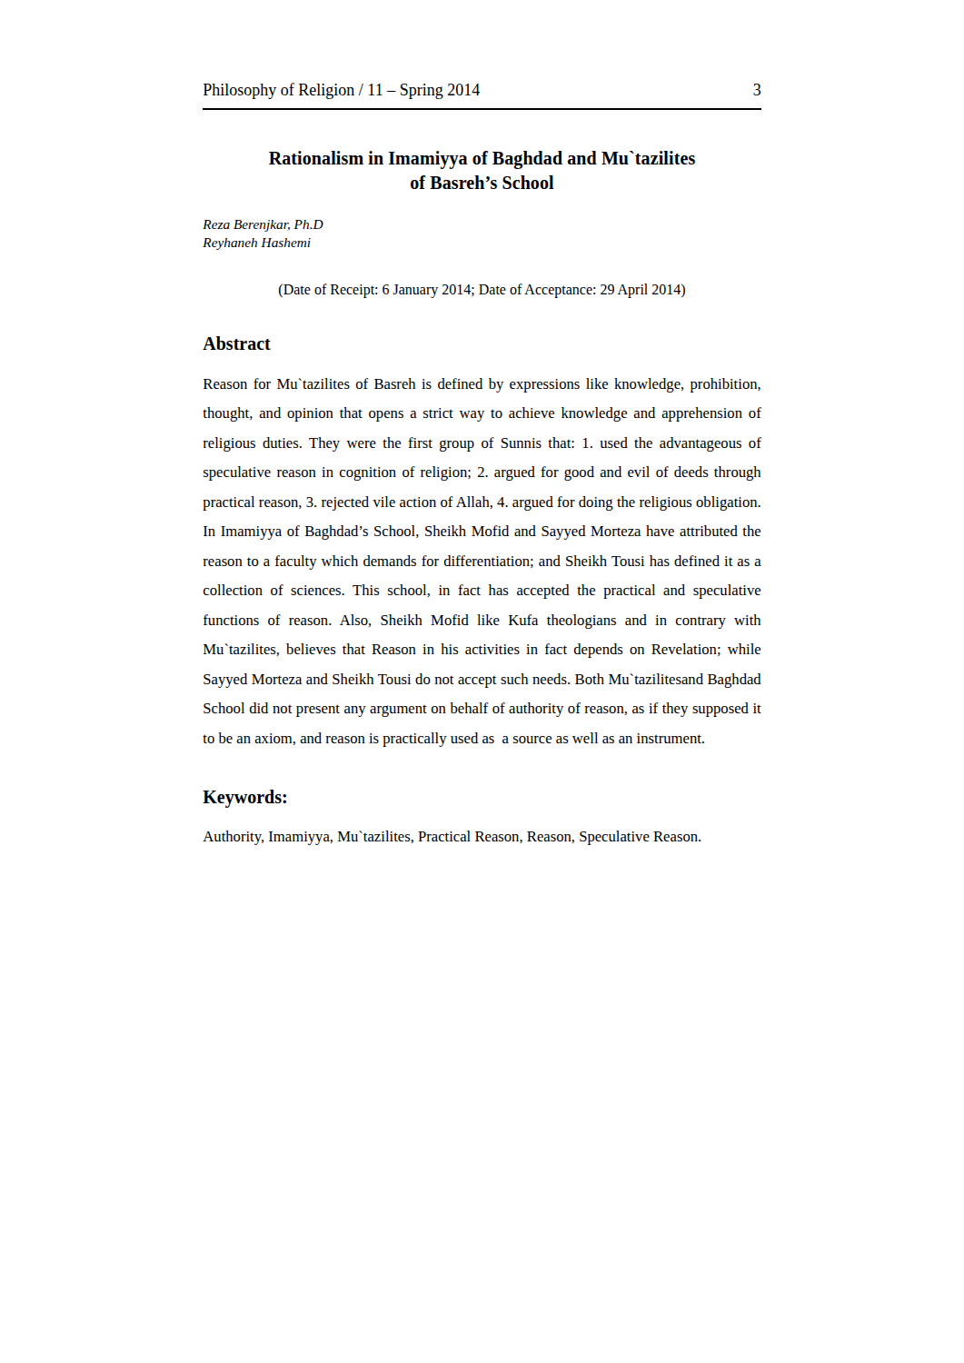Philosophy of Religion / 11 – Spring 2014 3
Rationalism in Imamiyya of Baghdad and Mu`tazilites
of Basreh’s School
Reza Berenjkar, Ph.D Reyhaneh Hashemi
(Date of Receipt: 6 January 2014; Date of Acceptance: 29 April 2014)
Abstract
Reason for Mu`tazilites of Basreh is defined by expressions like knowledge, prohibition, thought, and opinion that opens a strict way to achieve knowledge and apprehension of religious duties. They were the first group of Sunnis that: 1. used the advantageous of speculative reason in cognition of religion; 2. argued for good and evil of deeds through practical reason, 3. rejected vile action of Allah, 4. argued for doing the religious obligation. In Imamiyya of Baghdad’s School, Sheikh Mofid and Sayyed Morteza have attributed the reason to a faculty which demands for differentiation; and Sheikh Tousi has defined it as a collection of sciences. This school, in fact has accepted the practical and speculative functions of reason. Also, Sheikh Mofid like Kufa theologians and in contrary with Mu`tazilites, believes that Reason in his activities in fact depends on Revelation; while Sayyed Morteza and Sheikh Tousi do not accept such needs. Both Mu`tazilitesand Baghdad School did not present any argument on behalf of authority of reason, as if they supposed it to be an axiom, and reason is practically used as a source as well as an instrument.
Keywords:
Authority, Imamiyya, Mu`tazilites, Practical Reason, Reason, Speculative Reason.